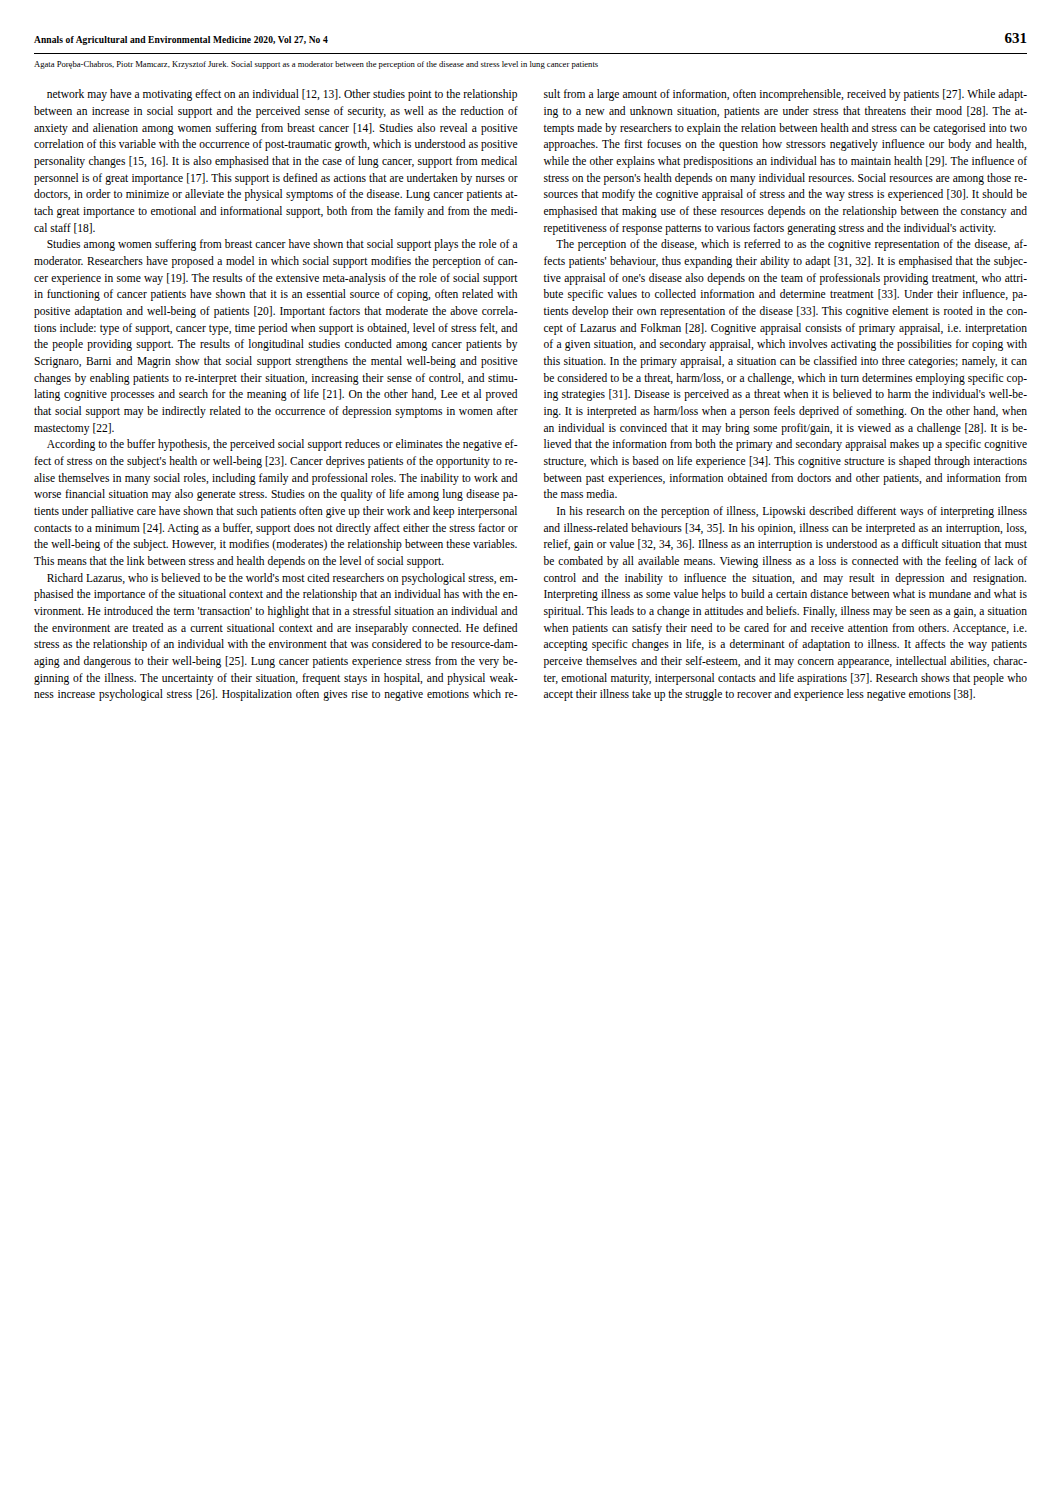Annals of Agricultural and Environmental Medicine 2020, Vol 27, No 4 631
Agata Poręba-Chabros, Piotr Mamcarz, Krzysztof Jurek. Social support as a moderator between the perception of the disease and stress level in lung cancer patients
network may have a motivating effect on an individual [12, 13]. Other studies point to the relationship between an increase in social support and the perceived sense of security, as well as the reduction of anxiety and alienation among women suffering from breast cancer [14]. Studies also reveal a positive correlation of this variable with the occurrence of post-traumatic growth, which is understood as positive personality changes [15, 16]. It is also emphasised that in the case of lung cancer, support from medical personnel is of great importance [17]. This support is defined as actions that are undertaken by nurses or doctors, in order to minimize or alleviate the physical symptoms of the disease. Lung cancer patients attach great importance to emotional and informational support, both from the family and from the medical staff [18].
Studies among women suffering from breast cancer have shown that social support plays the role of a moderator. Researchers have proposed a model in which social support modifies the perception of cancer experience in some way [19]. The results of the extensive meta-analysis of the role of social support in functioning of cancer patients have shown that it is an essential source of coping, often related with positive adaptation and well-being of patients [20]. Important factors that moderate the above correlations include: type of support, cancer type, time period when support is obtained, level of stress felt, and the people providing support. The results of longitudinal studies conducted among cancer patients by Scrignaro, Barni and Magrin show that social support strengthens the mental well-being and positive changes by enabling patients to re-interpret their situation, increasing their sense of control, and stimulating cognitive processes and search for the meaning of life [21]. On the other hand, Lee et al proved that social support may be indirectly related to the occurrence of depression symptoms in women after mastectomy [22].
According to the buffer hypothesis, the perceived social support reduces or eliminates the negative effect of stress on the subject's health or well-being [23]. Cancer deprives patients of the opportunity to realise themselves in many social roles, including family and professional roles. The inability to work and worse financial situation may also generate stress. Studies on the quality of life among lung disease patients under palliative care have shown that such patients often give up their work and keep interpersonal contacts to a minimum [24]. Acting as a buffer, support does not directly affect either the stress factor or the well-being of the subject. However, it modifies (moderates) the relationship between these variables. This means that the link between stress and health depends on the level of social support.
Richard Lazarus, who is believed to be the world's most cited researchers on psychological stress, emphasised the importance of the situational context and the relationship that an individual has with the environment. He introduced the term 'transaction' to highlight that in a stressful situation an individual and the environment are treated as a current situational context and are inseparably connected. He defined stress as the relationship of an individual with the environment that was considered to be resource-damaging and dangerous to their well-being [25]. Lung cancer patients experience stress from the very beginning of the illness. The uncertainty of their situation, frequent stays in hospital, and physical weakness increase psychological stress [26]. Hospitalization often gives rise to negative emotions which result from a large amount of information, often incomprehensible, received by patients [27]. While adapting to a new and unknown situation, patients are under stress that threatens their mood [28]. The attempts made by researchers to explain the relation between health and stress can be categorised into two approaches. The first focuses on the question how stressors negatively influence our body and health, while the other explains what predispositions an individual has to maintain health [29]. The influence of stress on the person's health depends on many individual resources. Social resources are among those resources that modify the cognitive appraisal of stress and the way stress is experienced [30]. It should be emphasised that making use of these resources depends on the relationship between the constancy and repetitiveness of response patterns to various factors generating stress and the individual's activity.
The perception of the disease, which is referred to as the cognitive representation of the disease, affects patients' behaviour, thus expanding their ability to adapt [31, 32]. It is emphasised that the subjective appraisal of one's disease also depends on the team of professionals providing treatment, who attribute specific values to collected information and determine treatment [33]. Under their influence, patients develop their own representation of the disease [33]. This cognitive element is rooted in the concept of Lazarus and Folkman [28]. Cognitive appraisal consists of primary appraisal, i.e. interpretation of a given situation, and secondary appraisal, which involves activating the possibilities for coping with this situation. In the primary appraisal, a situation can be classified into three categories; namely, it can be considered to be a threat, harm/loss, or a challenge, which in turn determines employing specific coping strategies [31]. Disease is perceived as a threat when it is believed to harm the individual's well-being. It is interpreted as harm/loss when a person feels deprived of something. On the other hand, when an individual is convinced that it may bring some profit/gain, it is viewed as a challenge [28]. It is believed that the information from both the primary and secondary appraisal makes up a specific cognitive structure, which is based on life experience [34]. This cognitive structure is shaped through interactions between past experiences, information obtained from doctors and other patients, and information from the mass media.
In his research on the perception of illness, Lipowski described different ways of interpreting illness and illness-related behaviours [34, 35]. In his opinion, illness can be interpreted as an interruption, loss, relief, gain or value [32, 34, 36]. Illness as an interruption is understood as a difficult situation that must be combated by all available means. Viewing illness as a loss is connected with the feeling of lack of control and the inability to influence the situation, and may result in depression and resignation. Interpreting illness as some value helps to build a certain distance between what is mundane and what is spiritual. This leads to a change in attitudes and beliefs. Finally, illness may be seen as a gain, a situation when patients can satisfy their need to be cared for and receive attention from others. Acceptance, i.e. accepting specific changes in life, is a determinant of adaptation to illness. It affects the way patients perceive themselves and their self-esteem, and it may concern appearance, intellectual abilities, character, emotional maturity, interpersonal contacts and life aspirations [37]. Research shows that people who accept their illness take up the struggle to recover and experience less negative emotions [38].